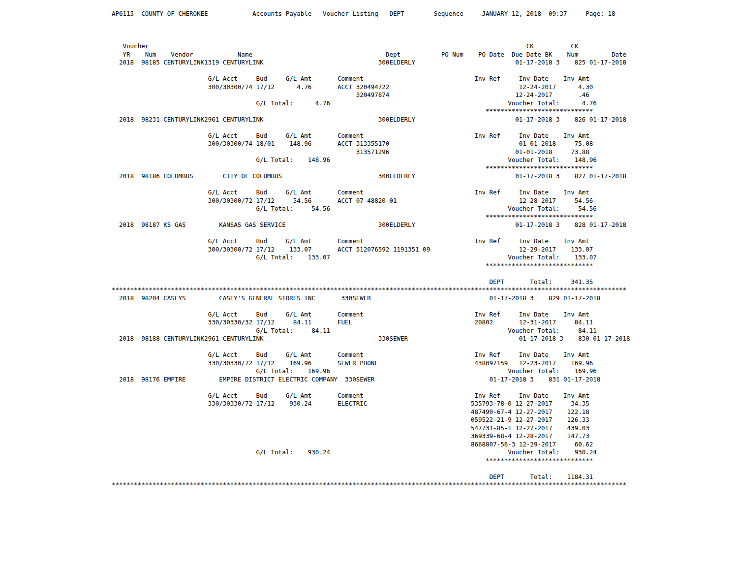AP6115  COUNTY OF CHEROKEE            Accounts Payable - Voucher Listing - DEPT        Sequence     JANUARY 12, 2018  09:37     Page: 18



    Voucher                                                                                                      CK          CK
    YR    Num    Vendor            Name                                    Dept           PO Num    PO Date  Due Date BK    Num         Date
   2018  98185 CENTURYLINK1319 CENTURYLINK                               300ELDERLY                           01-17-2018 3    825 01-17-2018

                           G/L Acct     Bud     G/L Amt       Comment                              Inv Ref     Inv Date    Inv Amt
                           300/30300/74 17/12      4.76       ACCT 320494722                                   12-24-2017      4.30
                                                                   320497874                                  12-24-2017       .46
                                        G/L Total:      4.76                                                Voucher Total:      4.76
                                                                                                      *****************************
   2018  98231 CENTURYLINK2961 CENTURYLINK                               300ELDERLY                           01-17-2018 3    826 01-17-2018

                           G/L Acct     Bud     G/L Amt       Comment                              Inv Ref     Inv Date    Inv Amt
                           300/30300/74 18/01    148.96       ACCT 313355170                                   01-01-2018     75.08
                                                                   313571296                                  01-01-2018     73.88
                                        G/L Total:    148.96                                                Voucher Total:    148.96
                                                                                                      *****************************
   2018  98186 COLUMBUS        CITY OF COLUMBUS                          300ELDERLY                           01-17-2018 3    827 01-17-2018

                           G/L Acct     Bud     G/L Amt       Comment                              Inv Ref     Inv Date    Inv Amt
                           300/30300/72 17/12     54.56       ACCT 07-48820-01                                 12-28-2017     54.56
                                        G/L Total:     54.56                                                Voucher Total:     54.56
                                                                                                      *****************************
   2018  98187 KS GAS         KANSAS GAS SERVICE                         300ELDERLY                           01-17-2018 3    828 01-17-2018

                           G/L Acct     Bud     G/L Amt       Comment                              Inv Ref     Inv Date    Inv Amt
                           300/30300/72 17/12    133.07       ACCT 512076592 1191351 09                        12-29-2017    133.07
                                        G/L Total:    133.07                                                Voucher Total:    133.07
                                                                                                      *****************************

                                                                                                       DEPT       Total:     341.35
 *******************************************************************************************************************************************
   2018  98204 CASEYS         CASEY'S GENERAL STORES INC       330SEWER                                01-17-2018 3    829 01-17-2018

                           G/L Acct     Bud     G/L Amt       Comment                              Inv Ref     Inv Date    Inv Amt
                           330/30330/32 17/12     84.11       FUEL                                 20802       12-31-2017     84.11
                                        G/L Total:     84.11                                                Voucher Total:     84.11
   2018  98188 CENTURYLINK2961 CENTURYLINK                               330SEWER                              01-17-2018 3    830 01-17-2018

                           G/L Acct     Bud     G/L Amt       Comment                              Inv Ref     Inv Date    Inv Amt
                           330/30330/72 17/12    169.96       SEWER PHONE                          438097159   12-23-2017    169.96
                                        G/L Total:    169.96                                                Voucher Total:    169.96
   2018  98176 EMPIRE         EMPIRE DISTRICT ELECTRIC COMPANY  330SEWER                               01-17-2018 3    831 01-17-2018

                           G/L Acct     Bud     G/L Amt       Comment                              Inv Ref     Inv Date    Inv Amt
                           330/30330/72 17/12    930.24       ELECTRIC                            535793-78-0 12-27-2017     34.35
                                                                                                  487490-67-4 12-27-2017    122.18
                                                                                                  059522-21-9 12-27-2017    126.33
                                                                                                  547731-85-1 12-27-2017    439.03
                                                                                                  369339-68-4 12-28-2017    147.73
                                                                                                  8668807-56-3 12-29-2017     60.62
                                        G/L Total:    930.24                                                Voucher Total:    930.24
                                                                                                      *****************************

                                                                                                       DEPT       Total:    1184.31
 *******************************************************************************************************************************************